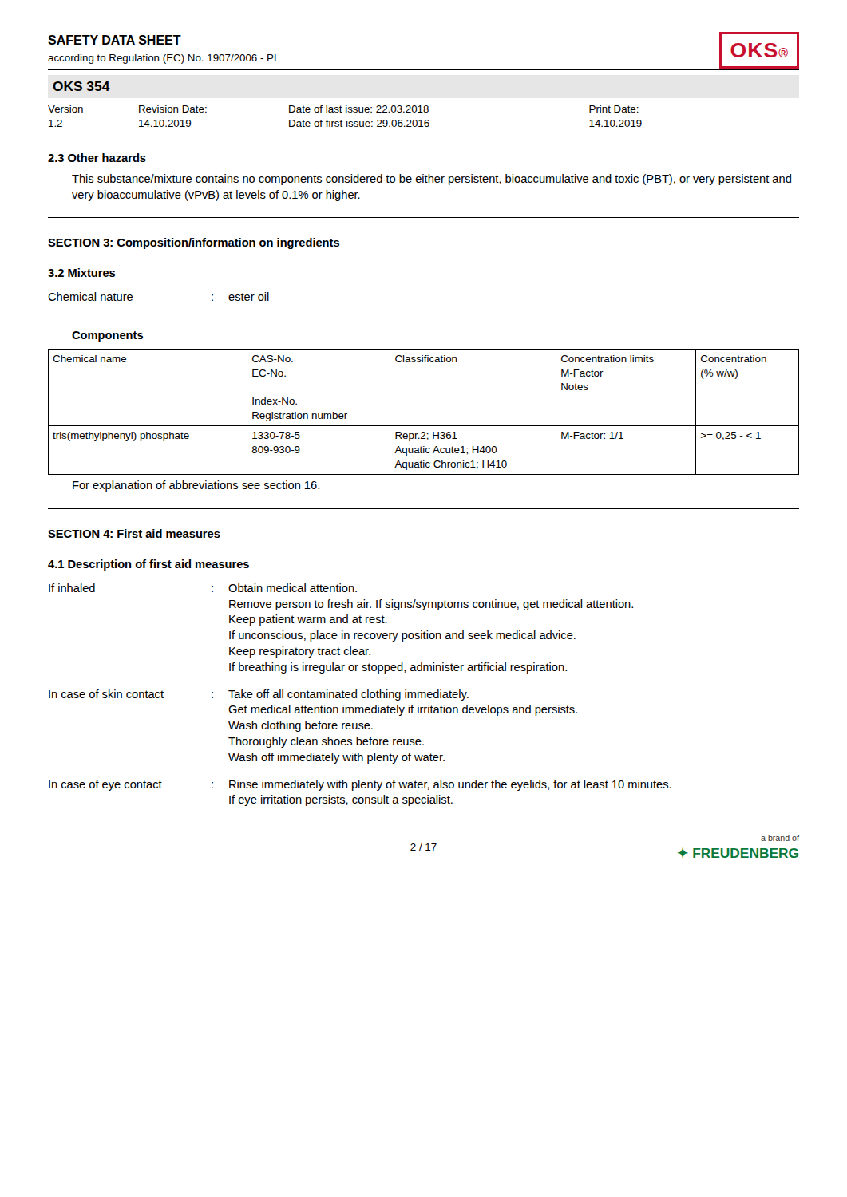OKS®
SAFETY DATA SHEET
according to Regulation (EC) No. 1907/2006 - PL
OKS 354
| Version 1.2 | Revision Date: 14.10.2019 | Date of last issue: 22.03.2018 Date of first issue: 29.06.2016 | Print Date: 14.10.2019 |
2.3 Other hazards
This substance/mixture contains no components considered to be either persistent, bioaccumulative and toxic (PBT), or very persistent and very bioaccumulative (vPvB) at levels of 0.1% or higher.
SECTION 3: Composition/information on ingredients
3.2 Mixtures
| Chemical nature | : | ester oil |
Components
| Chemical name | CAS-No. EC-No. Index-No. Registration number | Classification | Concentration limits M-Factor Notes | Concentration (% w/w) |
| --- | --- | --- | --- | --- |
| tris(methylphenyl) phosphate | 1330-78-5 809-930-9 | Repr.2; H361 Aquatic Acute1; H400 Aquatic Chronic1; H410 | M-Factor: 1/1 | >= 0,25 - < 1 |
For explanation of abbreviations see section 16.
SECTION 4: First aid measures
4.1 Description of first aid measures
| If inhaled | : | Obtain medical attention. Remove person to fresh air. If signs/symptoms continue, get medical attention. Keep patient warm and at rest. If unconscious, place in recovery position and seek medical advice. Keep respiratory tract clear. If breathing is irregular or stopped, administer artificial respiration. |
| In case of skin contact | : | Take off all contaminated clothing immediately. Get medical attention immediately if irritation develops and persists. Wash clothing before reuse. Thoroughly clean shoes before reuse. Wash off immediately with plenty of water. |
| In case of eye contact | : | Rinse immediately with plenty of water, also under the eyelids, for at least 10 minutes. If eye irritation persists, consult a specialist. |
2 / 17
a brand of
✦ FREUDENBERG